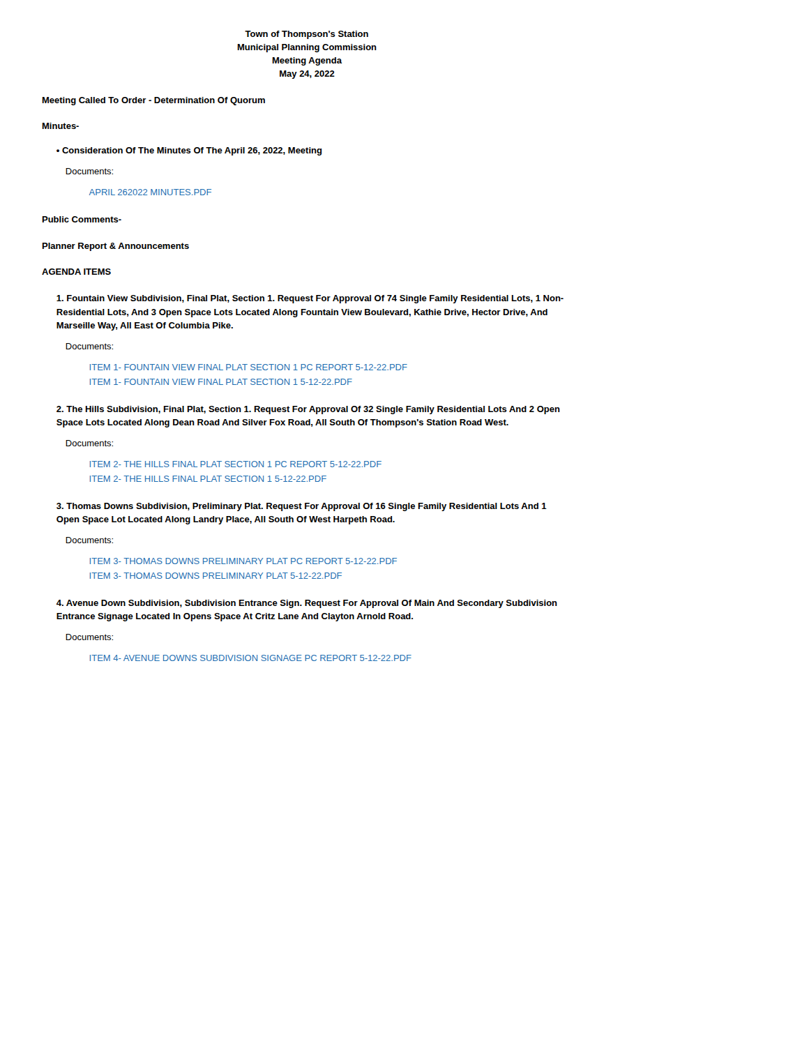Town of Thompson's Station
Municipal Planning Commission
Meeting Agenda
May 24, 2022
Meeting Called To Order - Determination Of Quorum
Minutes-
• Consideration Of The Minutes Of The April 26, 2022, Meeting
Documents:
APRIL 262022 MINUTES.PDF
Public Comments-
Planner Report & Announcements
AGENDA ITEMS
1. Fountain View Subdivision, Final Plat, Section 1. Request For Approval Of 74 Single Family Residential Lots, 1 Non-Residential Lots, And 3 Open Space Lots Located Along Fountain View Boulevard, Kathie Drive, Hector Drive, And Marseille Way, All East Of Columbia Pike.
Documents:
ITEM 1- FOUNTAIN VIEW FINAL PLAT SECTION 1 PC REPORT 5-12-22.PDF ITEM 1- FOUNTAIN VIEW FINAL PLAT SECTION 1 5-12-22.PDF
2. The Hills Subdivision, Final Plat, Section 1. Request For Approval Of 32 Single Family Residential Lots And 2 Open Space Lots Located Along Dean Road And Silver Fox Road, All South Of Thompson's Station Road West.
Documents:
ITEM 2- THE HILLS FINAL PLAT SECTION 1 PC REPORT 5-12-22.PDF ITEM 2- THE HILLS FINAL PLAT SECTION 1 5-12-22.PDF
3. Thomas Downs Subdivision, Preliminary Plat. Request For Approval Of 16 Single Family Residential Lots And 1 Open Space Lot Located Along Landry Place, All South Of West Harpeth Road.
Documents:
ITEM 3- THOMAS DOWNS PRELIMINARY PLAT PC REPORT 5-12-22.PDF ITEM 3- THOMAS DOWNS PRELIMINARY PLAT 5-12-22.PDF
4. Avenue Down Subdivision, Subdivision Entrance Sign. Request For Approval Of Main And Secondary Subdivision Entrance Signage Located In Opens Space At Critz Lane And Clayton Arnold Road.
Documents:
ITEM 4- AVENUE DOWNS SUBDIVISION SIGNAGE PC REPORT 5-12-22.PDF